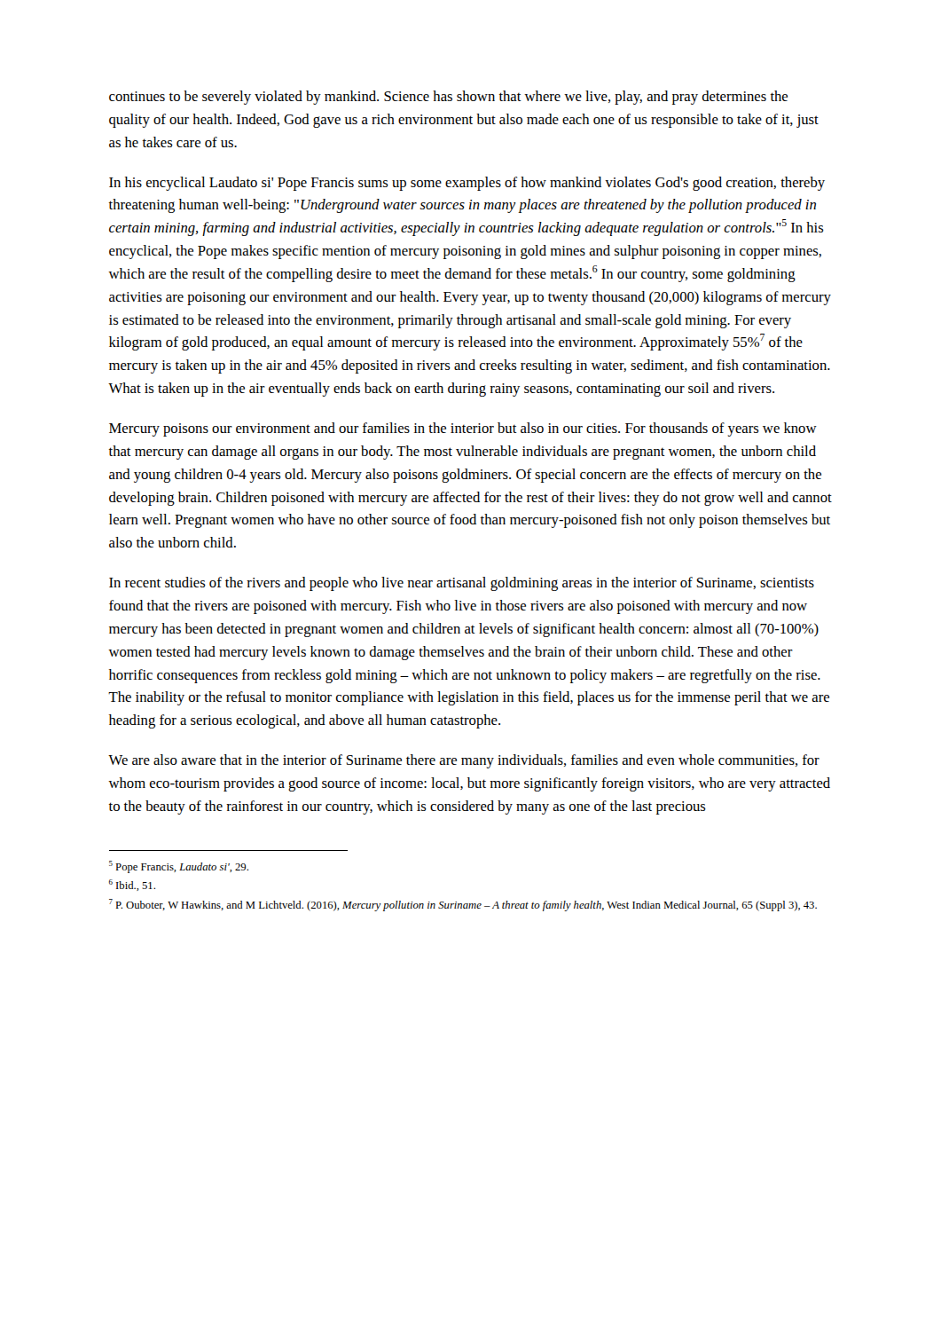continues to be severely violated by mankind. Science has shown that where we live, play, and pray determines the quality of our health. Indeed, God gave us a rich environment but also made each one of us responsible to take of it, just as he takes care of us.
In his encyclical Laudato si' Pope Francis sums up some examples of how mankind violates God's good creation, thereby threatening human well-being: "Underground water sources in many places are threatened by the pollution produced in certain mining, farming and industrial activities, especially in countries lacking adequate regulation or controls."5 In his encyclical, the Pope makes specific mention of mercury poisoning in gold mines and sulphur poisoning in copper mines, which are the result of the compelling desire to meet the demand for these metals.6 In our country, some goldmining activities are poisoning our environment and our health. Every year, up to twenty thousand (20,000) kilograms of mercury is estimated to be released into the environment, primarily through artisanal and small-scale gold mining. For every kilogram of gold produced, an equal amount of mercury is released into the environment. Approximately 55%7 of the mercury is taken up in the air and 45% deposited in rivers and creeks resulting in water, sediment, and fish contamination. What is taken up in the air eventually ends back on earth during rainy seasons, contaminating our soil and rivers.
Mercury poisons our environment and our families in the interior but also in our cities. For thousands of years we know that mercury can damage all organs in our body. The most vulnerable individuals are pregnant women, the unborn child and young children 0-4 years old. Mercury also poisons goldminers. Of special concern are the effects of mercury on the developing brain. Children poisoned with mercury are affected for the rest of their lives: they do not grow well and cannot learn well. Pregnant women who have no other source of food than mercury-poisoned fish not only poison themselves but also the unborn child.
In recent studies of the rivers and people who live near artisanal goldmining areas in the interior of Suriname, scientists found that the rivers are poisoned with mercury. Fish who live in those rivers are also poisoned with mercury and now mercury has been detected in pregnant women and children at levels of significant health concern: almost all (70-100%) women tested had mercury levels known to damage themselves and the brain of their unborn child. These and other horrific consequences from reckless gold mining – which are not unknown to policy makers – are regretfully on the rise. The inability or the refusal to monitor compliance with legislation in this field, places us for the immense peril that we are heading for a serious ecological, and above all human catastrophe.
We are also aware that in the interior of Suriname there are many individuals, families and even whole communities, for whom eco-tourism provides a good source of income: local, but more significantly foreign visitors, who are very attracted to the beauty of the rainforest in our country, which is considered by many as one of the last precious
5 Pope Francis, Laudato si', 29.
6 Ibid., 51.
7 P. Ouboter, W Hawkins, and M Lichtveld. (2016), Mercury pollution in Suriname – A threat to family health, West Indian Medical Journal, 65 (Suppl 3), 43.